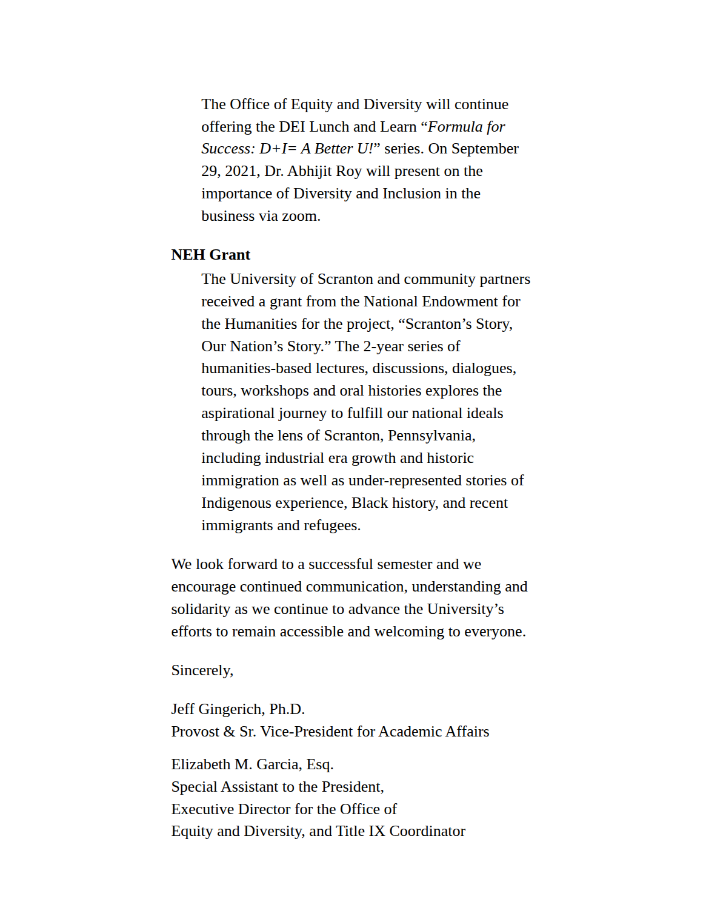The Office of Equity and Diversity will continue offering the DEI Lunch and Learn “Formula for Success: D+I= A Better U!” series. On September 29, 2021, Dr. Abhijit Roy will present on the importance of Diversity and Inclusion in the business via zoom.
NEH Grant
The University of Scranton and community partners received a grant from the National Endowment for the Humanities for the project, “Scranton’s Story, Our Nation’s Story.” The 2-year series of humanities-based lectures, discussions, dialogues, tours, workshops and oral histories explores the aspirational journey to fulfill our national ideals through the lens of Scranton, Pennsylvania, including industrial era growth and historic immigration as well as under-represented stories of Indigenous experience, Black history, and recent immigrants and refugees.
We look forward to a successful semester and we encourage continued communication, understanding and solidarity as we continue to advance the University’s efforts to remain accessible and welcoming to everyone.
Sincerely,
Jeff Gingerich, Ph.D.
Provost & Sr. Vice-President for Academic Affairs
Elizabeth M. Garcia, Esq.
Special Assistant to the President,
Executive Director for the Office of
Equity and Diversity, and Title IX Coordinator